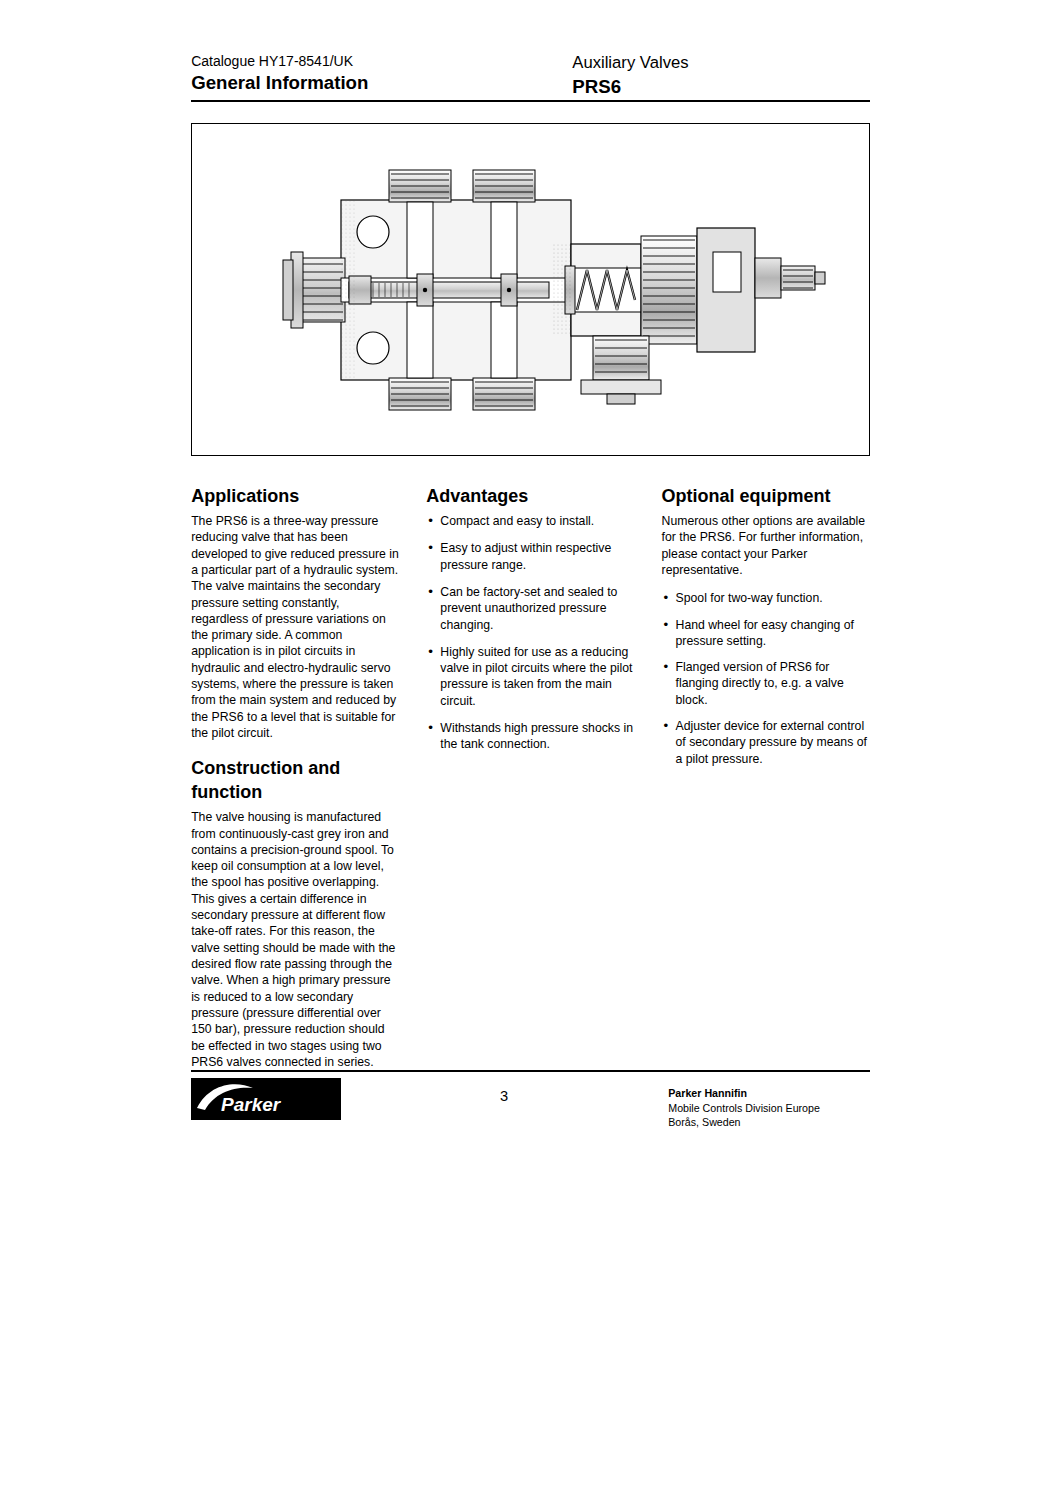Catalogue HY17-8541/UK
General Information
Auxiliary Valves
PRS6
Applications
The PRS6 is a three-way pressure reducing valve that has been developed to give reduced pressure in a particular part of a hydraulic system. The valve maintains the secondary pressure setting constantly, regardless of pressure variations on the primary side. A common application is in pilot circuits in hydraulic and electro-hydraulic servo systems, where the pressure is taken from the main system and reduced by the PRS6 to a level that is suitable for the pilot circuit.
Construction and function
The valve housing is manufactured from continuously-cast grey iron and contains a precision-ground spool. To keep oil consumption at a low level, the spool has positive overlapping. This gives a certain difference in secondary pressure at different flow take-off rates. For this reason, the valve setting should be made with the desired flow rate passing through the valve. When a high primary pressure is reduced to a low secondary pressure (pressure differential over 150 bar), pressure reduction should be effected in two stages using two PRS6 valves connected in series.
Advantages
Compact and easy to install.
Easy to adjust within respective pressure range.
Can be factory-set and sealed to prevent unauthorized pressure changing.
Highly suited for use as a reducing valve in pilot circuits where the pilot pressure is taken from the main circuit.
Withstands high pressure shocks in the tank connection.
Optional equipment
Numerous other options are available for the PRS6. For further information, please contact your Parker representative.
Spool for two-way function.
Hand wheel for easy changing of pressure setting.
Flanged version of PRS6 for flanging directly to, e.g. a valve block.
Adjuster device for external control of secondary pressure by means of a pilot pressure.
Parker
3
Parker Hannifin
Mobile Controls Division Europe
Borås, Sweden